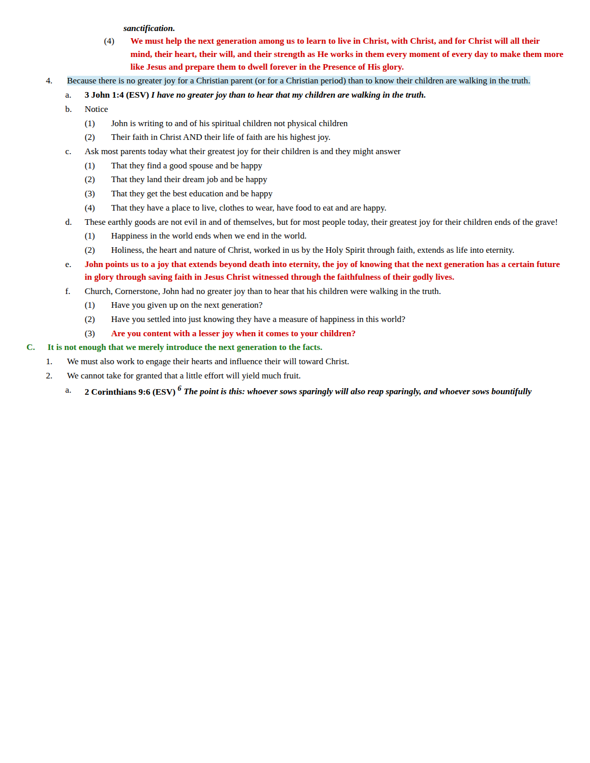sanctification.
(4)
We must help the next generation among us to learn to live in Christ, with Christ, and for Christ will all their mind, their heart, their will, and their strength as He works in them every moment of every day to make them more like Jesus and prepare them to dwell forever in the Presence of His glory.
4.
Because there is no greater joy for a Christian parent (or for a Christian period) than to know their children are walking in the truth.
a.
3 John 1:4 (ESV) I have no greater joy than to hear that my children are walking in the truth.
b.
Notice
(1)
John is writing to and of his spiritual children not physical children
(2)
Their faith in Christ AND their life of faith are his highest joy.
c.
Ask most parents today what their greatest joy for their children is and they might answer
(1)
That they find a good spouse and be happy
(2)
That they land their dream job and be happy
(3)
That they get the best education and be happy
(4)
That they have a place to live, clothes to wear, have food to eat and are happy.
d.
These earthly goods are not evil in and of themselves, but for most people today, their greatest joy for their children ends of the grave!
(1)
Happiness in the world ends when we end in the world.
(2)
Holiness, the heart and nature of Christ, worked in us by the Holy Spirit through faith, extends as life into eternity.
e.
John points us to a joy that extends beyond death into eternity, the joy of knowing that the next generation has a certain future in glory through saving faith in Jesus Christ witnessed through the faithfulness of their godly lives.
f.
Church, Cornerstone, John had no greater joy than to hear that his children were walking in the truth.
(1)
Have you given up on the next generation?
(2)
Have you settled into just knowing they have a measure of happiness in this world?
(3)
Are you content with a lesser joy when it comes to your children?
C.
It is not enough that we merely introduce the next generation to the facts.
1.
We must also work to engage their hearts and influence their will toward Christ.
2.
We cannot take for granted that a little effort will yield much fruit.
a.
2 Corinthians 9:6 (ESV) 6 The point is this: whoever sows sparingly will also reap sparingly, and whoever sows bountifully